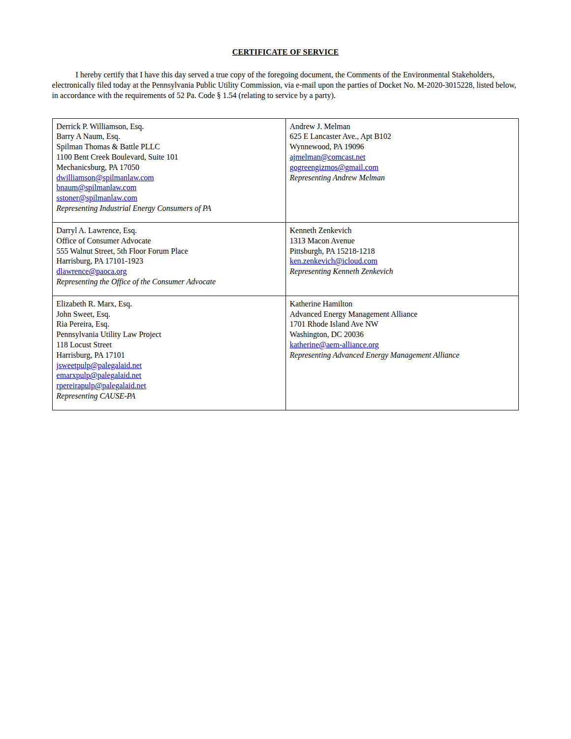CERTIFICATE OF SERVICE
I hereby certify that I have this day served a true copy of the foregoing document, the Comments of the Environmental Stakeholders, electronically filed today at the Pennsylvania Public Utility Commission, via e-mail upon the parties of Docket No. M-2020-3015228, listed below, in accordance with the requirements of 52 Pa. Code § 1.54 (relating to service by a party).
| Derrick P. Williamson, Esq. Barry A Naum, Esq. Spilman Thomas & Battle PLLC 1100 Bent Creek Boulevard, Suite 101 Mechanicsburg, PA 17050 dwilliamson@spilmanlaw.com bnaum@spilmanlaw.com sstoner@spilmanlaw.com Representing Industrial Energy Consumers of PA | Andrew J. Melman 625 E Lancaster Ave., Apt B102 Wynnewood, PA 19096 ajmelman@comcast.net gogreengizmos@gmail.com Representing Andrew Melman |
| Darryl A. Lawrence, Esq. Office of Consumer Advocate 555 Walnut Street, 5th Floor Forum Place Harrisburg, PA 17101-1923 dlawrence@paoca.org Representing the Office of the Consumer Advocate | Kenneth Zenkevich 1313 Macon Avenue Pittsburgh, PA 15218-1218 ken.zenkevich@icloud.com Representing Kenneth Zenkevich |
| Elizabeth R. Marx, Esq. John Sweet, Esq. Ria Pereira, Esq. Pennsylvania Utility Law Project 118 Locust Street Harrisburg, PA 17101 jsweetpulp@palegalaid.net emarxpulp@palegalaid.net rpereirapulp@palegalaid.net Representing CAUSE-PA | Katherine Hamilton Advanced Energy Management Alliance 1701 Rhode Island Ave NW Washington, DC 20036 katherine@aem-alliance.org Representing Advanced Energy Management Alliance |